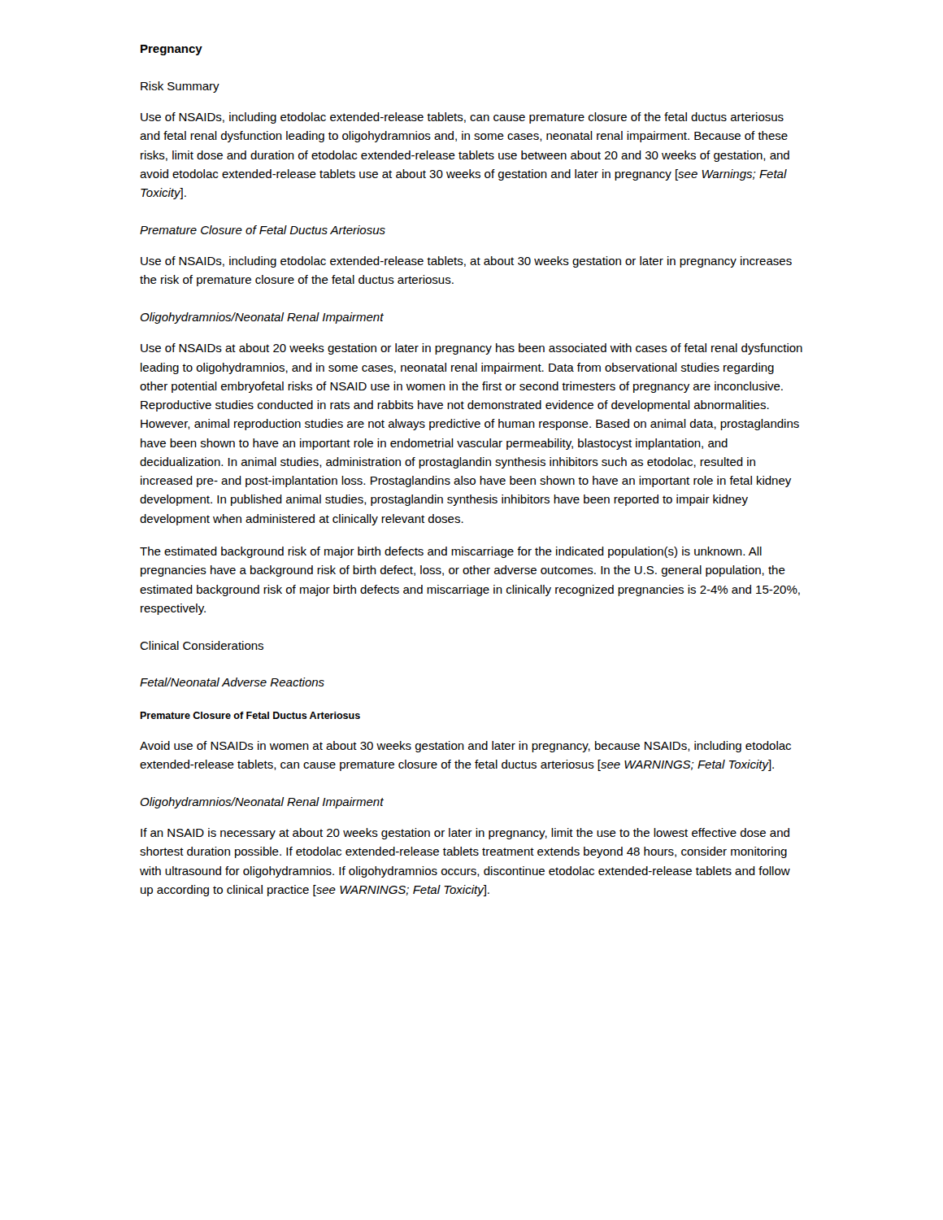Pregnancy
Risk Summary
Use of NSAIDs, including etodolac extended-release tablets, can cause premature closure of the fetal ductus arteriosus and fetal renal dysfunction leading to oligohydramnios and, in some cases, neonatal renal impairment. Because of these risks, limit dose and duration of etodolac extended-release tablets use between about 20 and 30 weeks of gestation, and avoid etodolac extended-release tablets use at about 30 weeks of gestation and later in pregnancy [see Warnings; Fetal Toxicity].
Premature Closure of Fetal Ductus Arteriosus
Use of NSAIDs, including etodolac extended-release tablets, at about 30 weeks gestation or later in pregnancy increases the risk of premature closure of the fetal ductus arteriosus.
Oligohydramnios/Neonatal Renal Impairment
Use of NSAIDs at about 20 weeks gestation or later in pregnancy has been associated with cases of fetal renal dysfunction leading to oligohydramnios, and in some cases, neonatal renal impairment. Data from observational studies regarding other potential embryofetal risks of NSAID use in women in the first or second trimesters of pregnancy are inconclusive. Reproductive studies conducted in rats and rabbits have not demonstrated evidence of developmental abnormalities. However, animal reproduction studies are not always predictive of human response. Based on animal data, prostaglandins have been shown to have an important role in endometrial vascular permeability, blastocyst implantation, and decidualization. In animal studies, administration of prostaglandin synthesis inhibitors such as etodolac, resulted in increased pre- and post-implantation loss. Prostaglandins also have been shown to have an important role in fetal kidney development. In published animal studies, prostaglandin synthesis inhibitors have been reported to impair kidney development when administered at clinically relevant doses.
The estimated background risk of major birth defects and miscarriage for the indicated population(s) is unknown. All pregnancies have a background risk of birth defect, loss, or other adverse outcomes. In the U.S. general population, the estimated background risk of major birth defects and miscarriage in clinically recognized pregnancies is 2-4% and 15-20%, respectively.
Clinical Considerations
Fetal/Neonatal Adverse Reactions
Premature Closure of Fetal Ductus Arteriosus
Avoid use of NSAIDs in women at about 30 weeks gestation and later in pregnancy, because NSAIDs, including etodolac extended-release tablets, can cause premature closure of the fetal ductus arteriosus [see WARNINGS; Fetal Toxicity].
Oligohydramnios/Neonatal Renal Impairment
If an NSAID is necessary at about 20 weeks gestation or later in pregnancy, limit the use to the lowest effective dose and shortest duration possible. If etodolac extended-release tablets treatment extends beyond 48 hours, consider monitoring with ultrasound for oligohydramnios. If oligohydramnios occurs, discontinue etodolac extended-release tablets and follow up according to clinical practice [see WARNINGS; Fetal Toxicity].